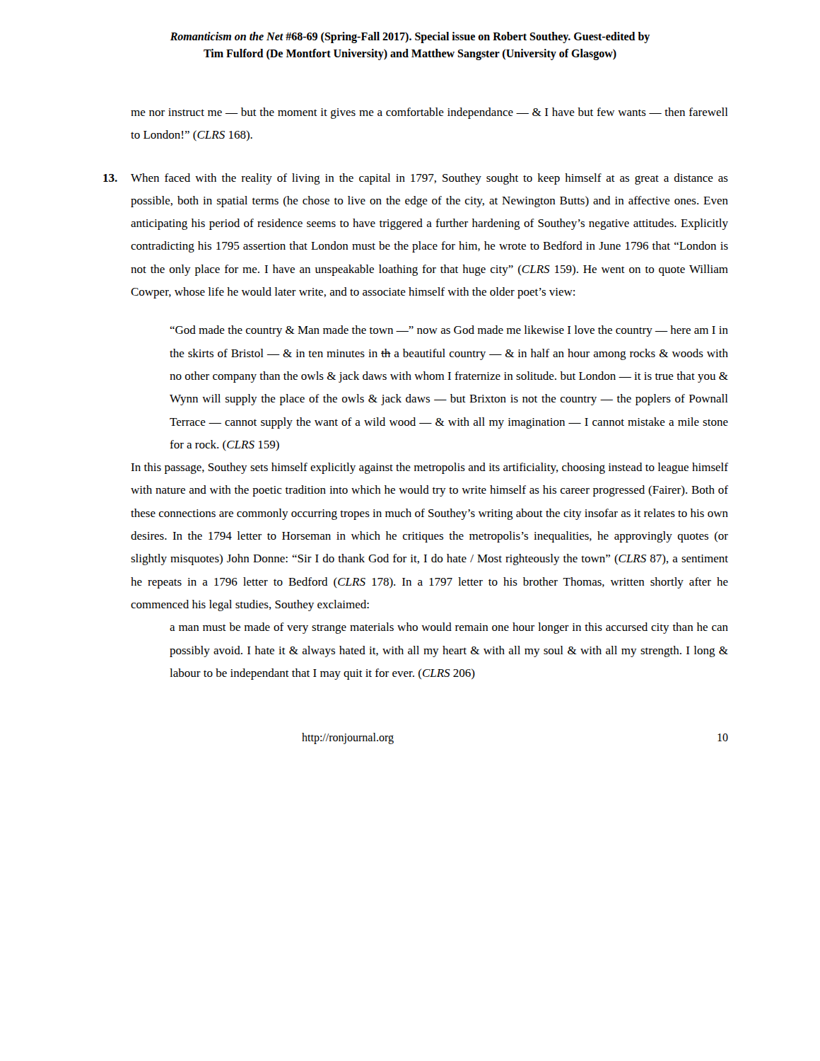Romanticism on the Net #68-69 (Spring-Fall 2017). Special issue on Robert Southey. Guest-edited by Tim Fulford (De Montfort University) and Matthew Sangster (University of Glasgow)
me nor instruct me — but the moment it gives me a comfortable independance — & I have but few wants — then farewell to London!” (CLRS 168).
13. When faced with the reality of living in the capital in 1797, Southey sought to keep himself at as great a distance as possible, both in spatial terms (he chose to live on the edge of the city, at Newington Butts) and in affective ones. Even anticipating his period of residence seems to have triggered a further hardening of Southey’s negative attitudes. Explicitly contradicting his 1795 assertion that London must be the place for him, he wrote to Bedford in June 1796 that “London is not the only place for me. I have an unspeakable loathing for that huge city” (CLRS 159). He went on to quote William Cowper, whose life he would later write, and to associate himself with the older poet’s view:
“God made the country & Man made the town —” now as God made me likewise I love the country — here am I in the skirts of Bristol — & in ten minutes in th a beautiful country — & in half an hour among rocks & woods with no other company than the owls & jack daws with whom I fraternize in solitude. but London — it is true that you & Wynn will supply the place of the owls & jack daws — but Brixton is not the country — the poplers of Pownall Terrace — cannot supply the want of a wild wood — & with all my imagination — I cannot mistake a mile stone for a rock. (CLRS 159)
In this passage, Southey sets himself explicitly against the metropolis and its artificiality, choosing instead to league himself with nature and with the poetic tradition into which he would try to write himself as his career progressed (Fairer). Both of these connections are commonly occurring tropes in much of Southey’s writing about the city insofar as it relates to his own desires. In the 1794 letter to Horseman in which he critiques the metropolis’s inequalities, he approvingly quotes (or slightly misquotes) John Donne: “Sir I do thank God for it, I do hate / Most righteously the town” (CLRS 87), a sentiment he repeats in a 1796 letter to Bedford (CLRS 178). In a 1797 letter to his brother Thomas, written shortly after he commenced his legal studies, Southey exclaimed:
a man must be made of very strange materials who would remain one hour longer in this accursed city than he can possibly avoid. I hate it & always hated it, with all my heart & with all my soul & with all my strength. I long & labour to be independant that I may quit it for ever. (CLRS 206)
http://ronjournal.org 10